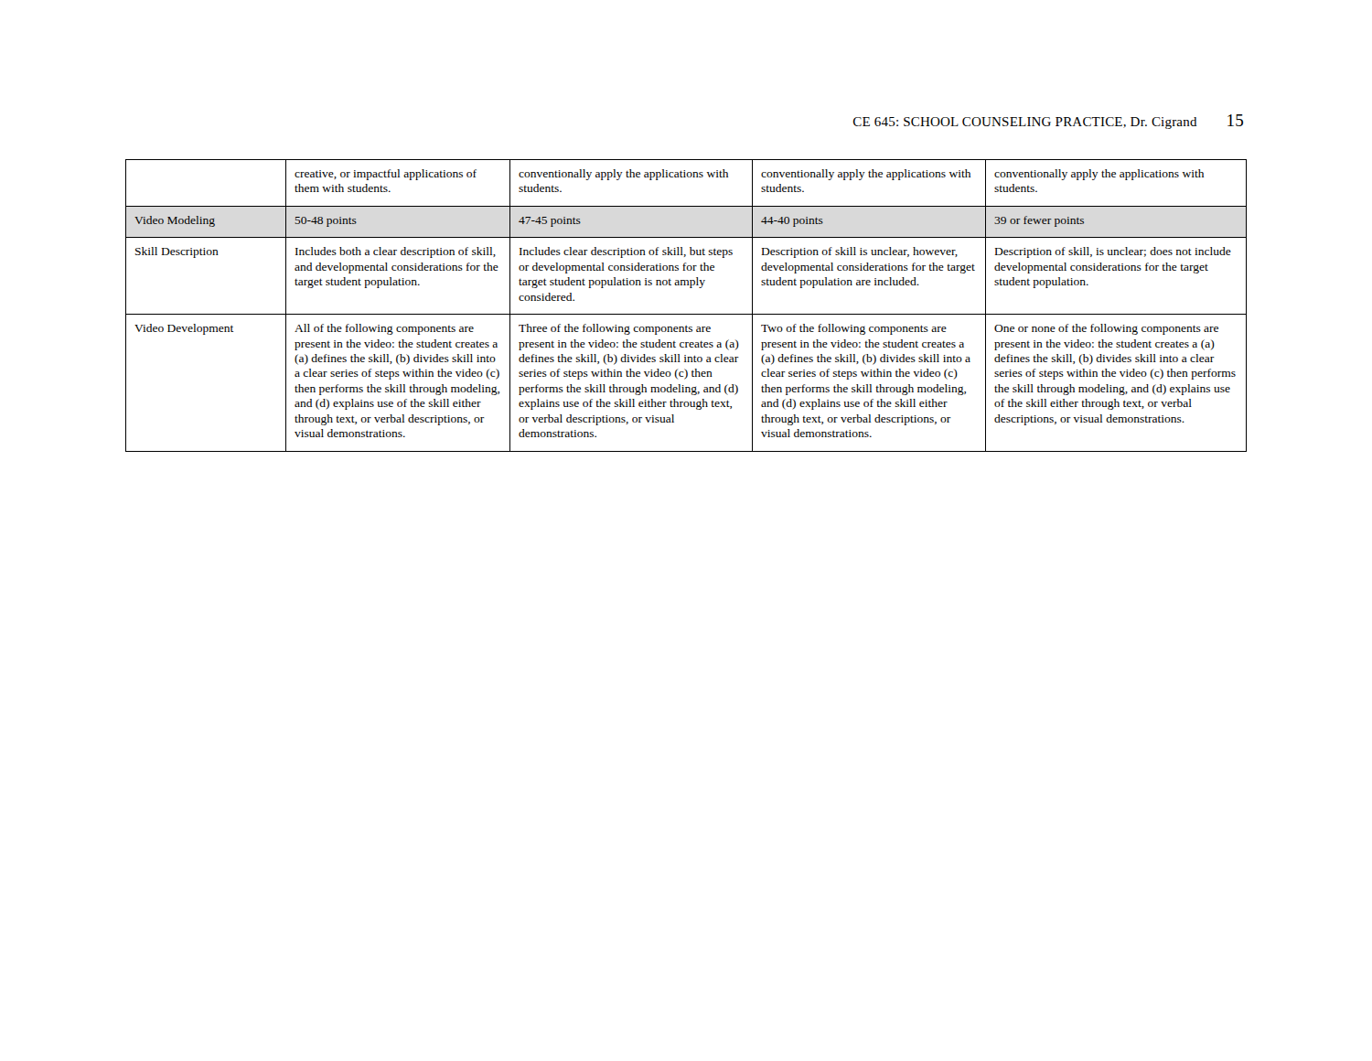CE 645: SCHOOL COUNSELING PRACTICE, Dr. Cigrand 15
| | creative, or impactful applications of them with students. | conventionally apply the applications with students. | conventionally apply the applications with students. | conventionally apply the applications with students. |
| Video Modeling | 50-48 points | 47-45 points | 44-40 points | 39 or fewer points |
| Skill Description | Includes both a clear description of skill, and developmental considerations for the target student population. | Includes clear description of skill, but steps or developmental considerations for the target student population is not amply considered. | Description of skill is unclear, however, developmental considerations for the target student population are included. | Description of skill, is unclear; does not include developmental considerations for the target student population. |
| Video Development | All of the following components are present in the video: the student creates a (a) defines the skill, (b) divides skill into a clear series of steps within the video (c) then performs the skill through modeling, and (d) explains use of the skill either through text, or verbal descriptions, or visual demonstrations. | Three of the following components are present in the video: the student creates a (a) defines the skill, (b) divides skill into a clear series of steps within the video (c) then performs the skill through modeling, and (d) explains use of the skill either through text, or verbal descriptions, or visual demonstrations. | Two of the following components are present in the video: the student creates a (a) defines the skill, (b) divides skill into a clear series of steps within the video (c) then performs the skill through modeling, and (d) explains use of the skill either through text, or verbal descriptions, or visual demonstrations. | One or none of the following components are present in the video: the student creates a (a) defines the skill, (b) divides skill into a clear series of steps within the video (c) then performs the skill through modeling, and (d) explains use of the skill either through text, or verbal descriptions, or visual demonstrations. |